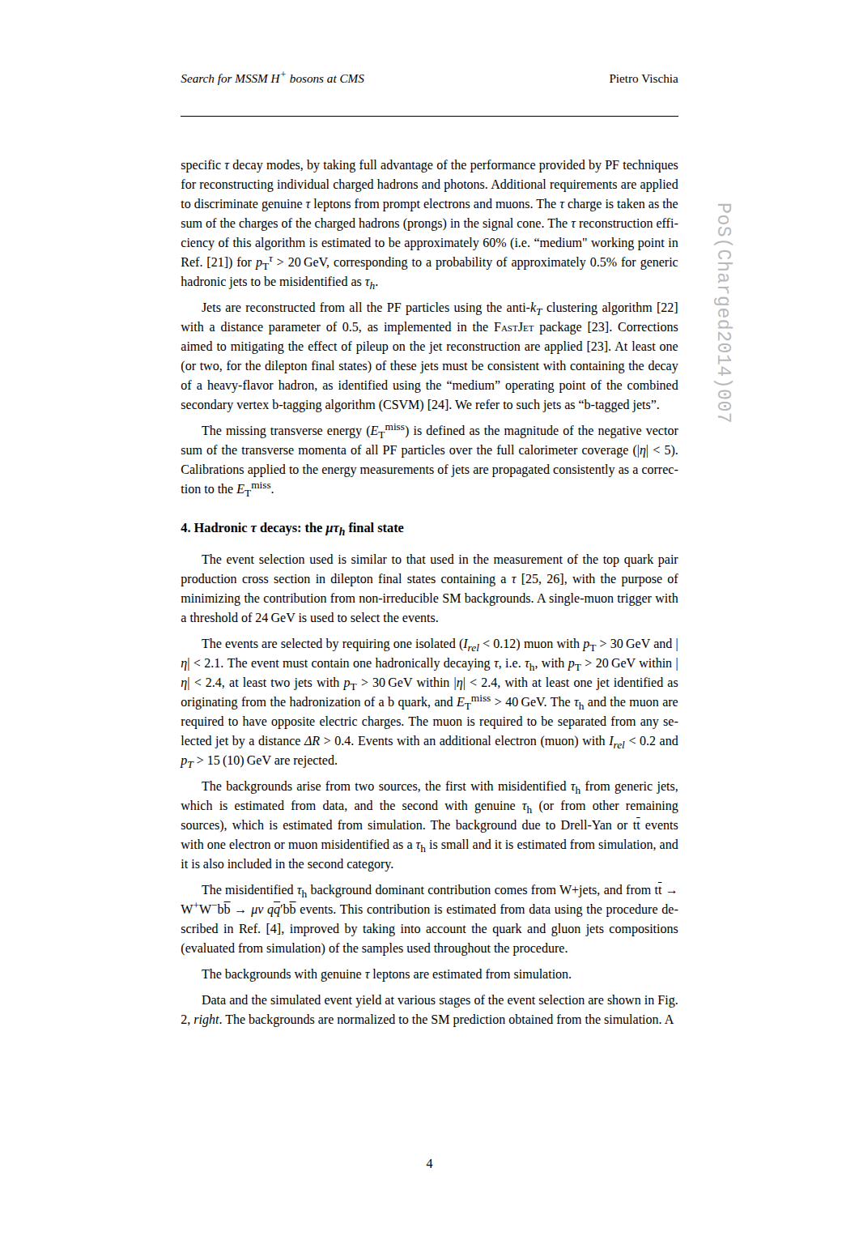Search for MSSM H+ bosons at CMS
Pietro Vischia
PoS(Charged2014)007
specific τ decay modes, by taking full advantage of the performance provided by PF techniques for reconstructing individual charged hadrons and photons. Additional requirements are applied to discriminate genuine τ leptons from prompt electrons and muons. The τ charge is taken as the sum of the charges of the charged hadrons (prongs) in the signal cone. The τ reconstruction efficiency of this algorithm is estimated to be approximately 60% (i.e. “medium" working point in Ref. [21]) for pTτ > 20 GeV, corresponding to a probability of approximately 0.5% for generic hadronic jets to be misidentified as τh.
Jets are reconstructed from all the PF particles using the anti-kT clustering algorithm [22] with a distance parameter of 0.5, as implemented in the FastJet package [23]. Corrections aimed to mitigating the effect of pileup on the jet reconstruction are applied [23]. At least one (or two, for the dilepton final states) of these jets must be consistent with containing the decay of a heavy-flavor hadron, as identified using the “medium” operating point of the combined secondary vertex b-tagging algorithm (CSVM) [24]. We refer to such jets as “b-tagged jets”.
The missing transverse energy (ETmiss) is defined as the magnitude of the negative vector sum of the transverse momenta of all PF particles over the full calorimeter coverage (|η| < 5). Calibrations applied to the energy measurements of jets are propagated consistently as a correction to the ETmiss.
4. Hadronic τ decays: the μτh final state
The event selection used is similar to that used in the measurement of the top quark pair production cross section in dilepton final states containing a τ [25, 26], with the purpose of minimizing the contribution from non-irreducible SM backgrounds. A single-muon trigger with a threshold of 24 GeV is used to select the events.
The events are selected by requiring one isolated (Irel < 0.12) muon with pT > 30 GeV and |η| < 2.1. The event must contain one hadronically decaying τ, i.e. τh, with pT > 20 GeV within |η| < 2.4, at least two jets with pT > 30 GeV within |η| < 2.4, with at least one jet identified as originating from the hadronization of a b quark, and ETmiss > 40 GeV. The τh and the muon are required to have opposite electric charges. The muon is required to be separated from any selected jet by a distance ΔR > 0.4. Events with an additional electron (muon) with Irel < 0.2 and pT > 15 (10) GeV are rejected.
The backgrounds arise from two sources, the first with misidentified τh from generic jets, which is estimated from data, and the second with genuine τh (or from other remaining sources), which is estimated from simulation. The background due to Drell-Yan or tt events with one electron or muon misidentified as a τh is small and it is estimated from simulation, and it is also included in the second category.
The misidentified τh background dominant contribution comes from W+jets, and from tt → W+W−bb → μν qq′bb events. This contribution is estimated from data using the procedure described in Ref. [4], improved by taking into account the quark and gluon jets compositions (evaluated from simulation) of the samples used throughout the procedure.
The backgrounds with genuine τ leptons are estimated from simulation.
Data and the simulated event yield at various stages of the event selection are shown in Fig. 2, right. The backgrounds are normalized to the SM prediction obtained from the simulation. A
4